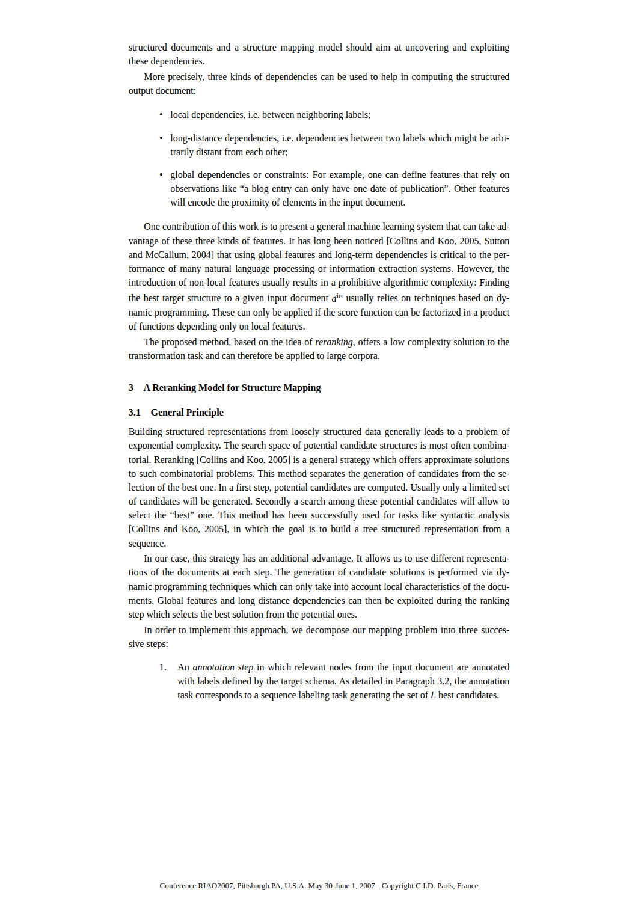structured documents and a structure mapping model should aim at uncovering and exploiting these dependencies.
More precisely, three kinds of dependencies can be used to help in computing the structured output document:
local dependencies, i.e. between neighboring labels;
long-distance dependencies, i.e. dependencies between two labels which might be arbitrarily distant from each other;
global dependencies or constraints: For example, one can define features that rely on observations like “a blog entry can only have one date of publication”. Other features will encode the proximity of elements in the input document.
One contribution of this work is to present a general machine learning system that can take advantage of these three kinds of features. It has long been noticed [Collins and Koo, 2005, Sutton and McCallum, 2004] that using global features and long-term dependencies is critical to the performance of many natural language processing or information extraction systems. However, the introduction of non-local features usually results in a prohibitive algorithmic complexity: Finding the best target structure to a given input document din usually relies on techniques based on dynamic programming. These can only be applied if the score function can be factorized in a product of functions depending only on local features.
The proposed method, based on the idea of reranking, offers a low complexity solution to the transformation task and can therefore be applied to large corpora.
3 A Reranking Model for Structure Mapping
3.1 General Principle
Building structured representations from loosely structured data generally leads to a problem of exponential complexity. The search space of potential candidate structures is most often combinatorial. Reranking [Collins and Koo, 2005] is a general strategy which offers approximate solutions to such combinatorial problems. This method separates the generation of candidates from the selection of the best one. In a first step, potential candidates are computed. Usually only a limited set of candidates will be generated. Secondly a search among these potential candidates will allow to select the “best” one. This method has been successfully used for tasks like syntactic analysis [Collins and Koo, 2005], in which the goal is to build a tree structured representation from a sequence.
In our case, this strategy has an additional advantage. It allows us to use different representations of the documents at each step. The generation of candidate solutions is performed via dynamic programming techniques which can only take into account local characteristics of the documents. Global features and long distance dependencies can then be exploited during the ranking step which selects the best solution from the potential ones.
In order to implement this approach, we decompose our mapping problem into three successive steps:
An annotation step in which relevant nodes from the input document are annotated with labels defined by the target schema. As detailed in Paragraph 3.2, the annotation task corresponds to a sequence labeling task generating the set of L best candidates.
Conference RIAO2007, Pittsburgh PA, U.S.A. May 30-June 1, 2007 - Copyright C.I.D. Paris, France